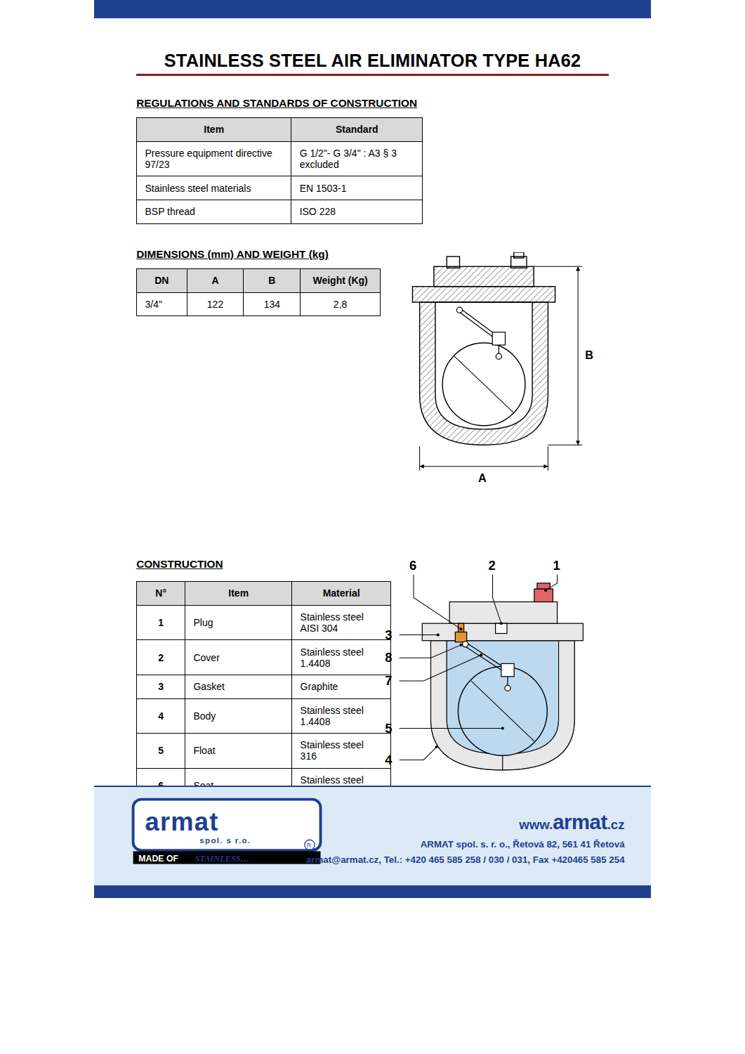STAINLESS STEEL AIR ELIMINATOR TYPE HA62
REGULATIONS AND STANDARDS OF CONSTRUCTION
| Item | Standard |
| --- | --- |
| Pressure equipment directive 97/23 | G 1/2"- G 3/4" : A3 § 3 excluded |
| Stainless steel materials | EN 1503-1 |
| BSP thread | ISO 228 |
DIMENSIONS (mm) AND WEIGHT (kg)
| DN | A | B | Weight (Kg) |
| --- | --- | --- | --- |
| 3/4" | 122 | 134 | 2,8 |
B A
CONSTRUCTION
| N° | Item | Material |
| --- | --- | --- |
| 1 | Plug | Stainless steel AISI 304 |
| 2 | Cover | Stainless steel 1.4408 |
| 3 | Gasket | Graphite |
| 4 | Body | Stainless steel 1.4408 |
| 5 | Float | Stainless steel 316 |
| 6 | Seat | Stainless steel AISI 304 |
| 7 | Lever | Stainless steel AISI 304 |
| 8 | Disk gasket | FPM |
6 2 1 3 8 7 5 4
Modifications reserved
armat spol. s r.o. R MADE OF STAINLESS…
www.armat.cz
ARMAT spol. s. r. o., Řetová 82, 561 41 Řetová
armat@armat.cz, Tel.: +420 465 585 258 / 030 / 031, Fax +420465 585 254